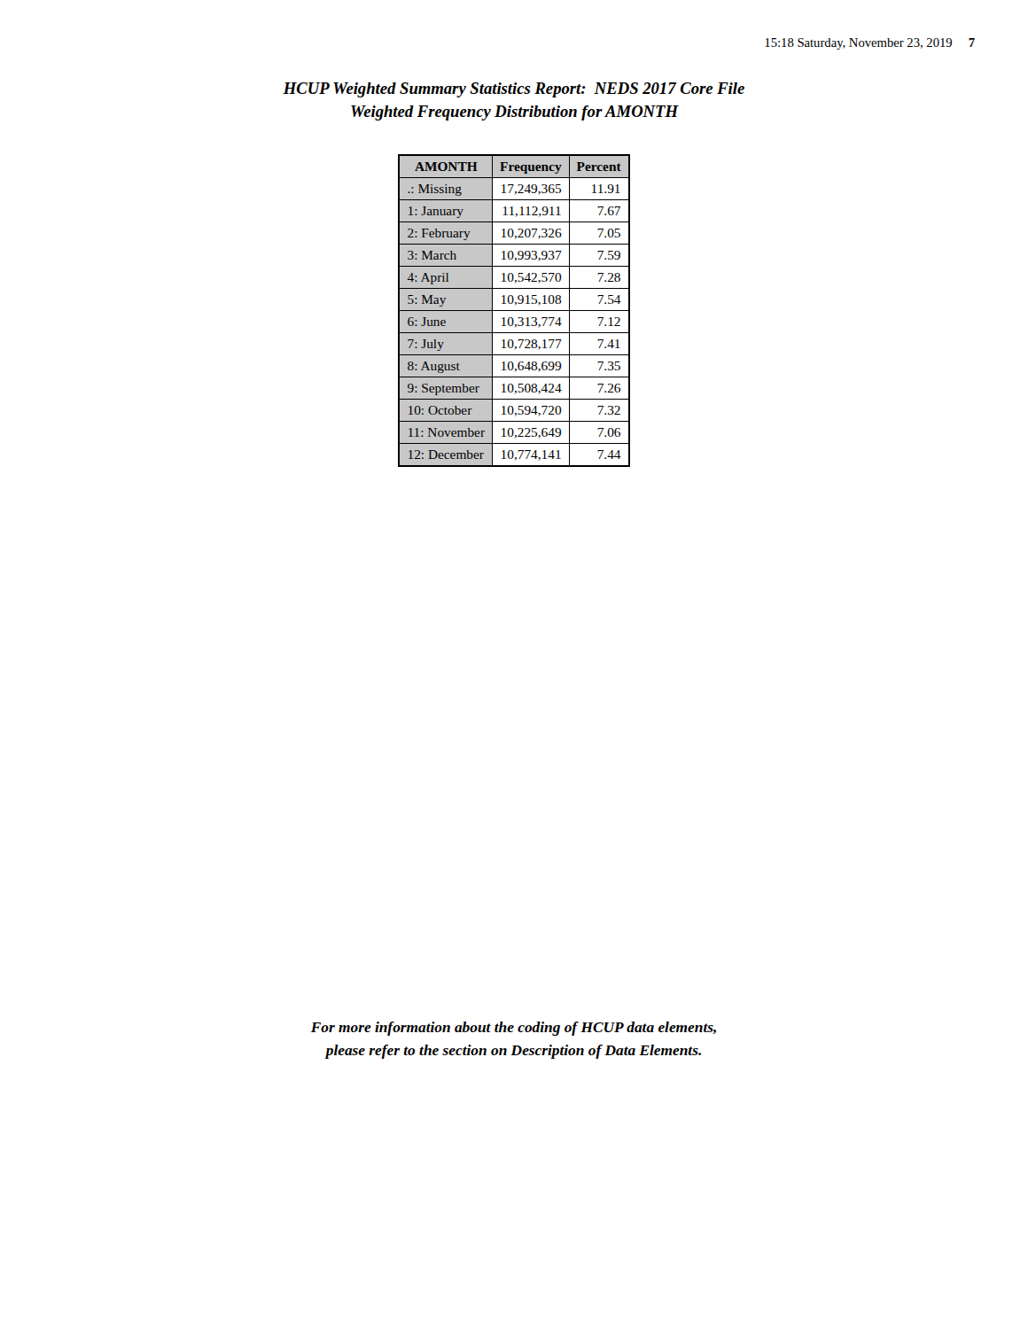15:18 Saturday, November 23, 20197
HCUP Weighted Summary Statistics Report: NEDS 2017 Core File
Weighted Frequency Distribution for AMONTH
| AMONTH | Frequency | Percent |
| --- | --- | --- |
| .: Missing | 17,249,365 | 11.91 |
| 1: January | 11,112,911 | 7.67 |
| 2: February | 10,207,326 | 7.05 |
| 3: March | 10,993,937 | 7.59 |
| 4: April | 10,542,570 | 7.28 |
| 5: May | 10,915,108 | 7.54 |
| 6: June | 10,313,774 | 7.12 |
| 7: July | 10,728,177 | 7.41 |
| 8: August | 10,648,699 | 7.35 |
| 9: September | 10,508,424 | 7.26 |
| 10: October | 10,594,720 | 7.32 |
| 11: November | 10,225,649 | 7.06 |
| 12: December | 10,774,141 | 7.44 |
For more information about the coding of HCUP data elements,
please refer to the section on Description of Data Elements.